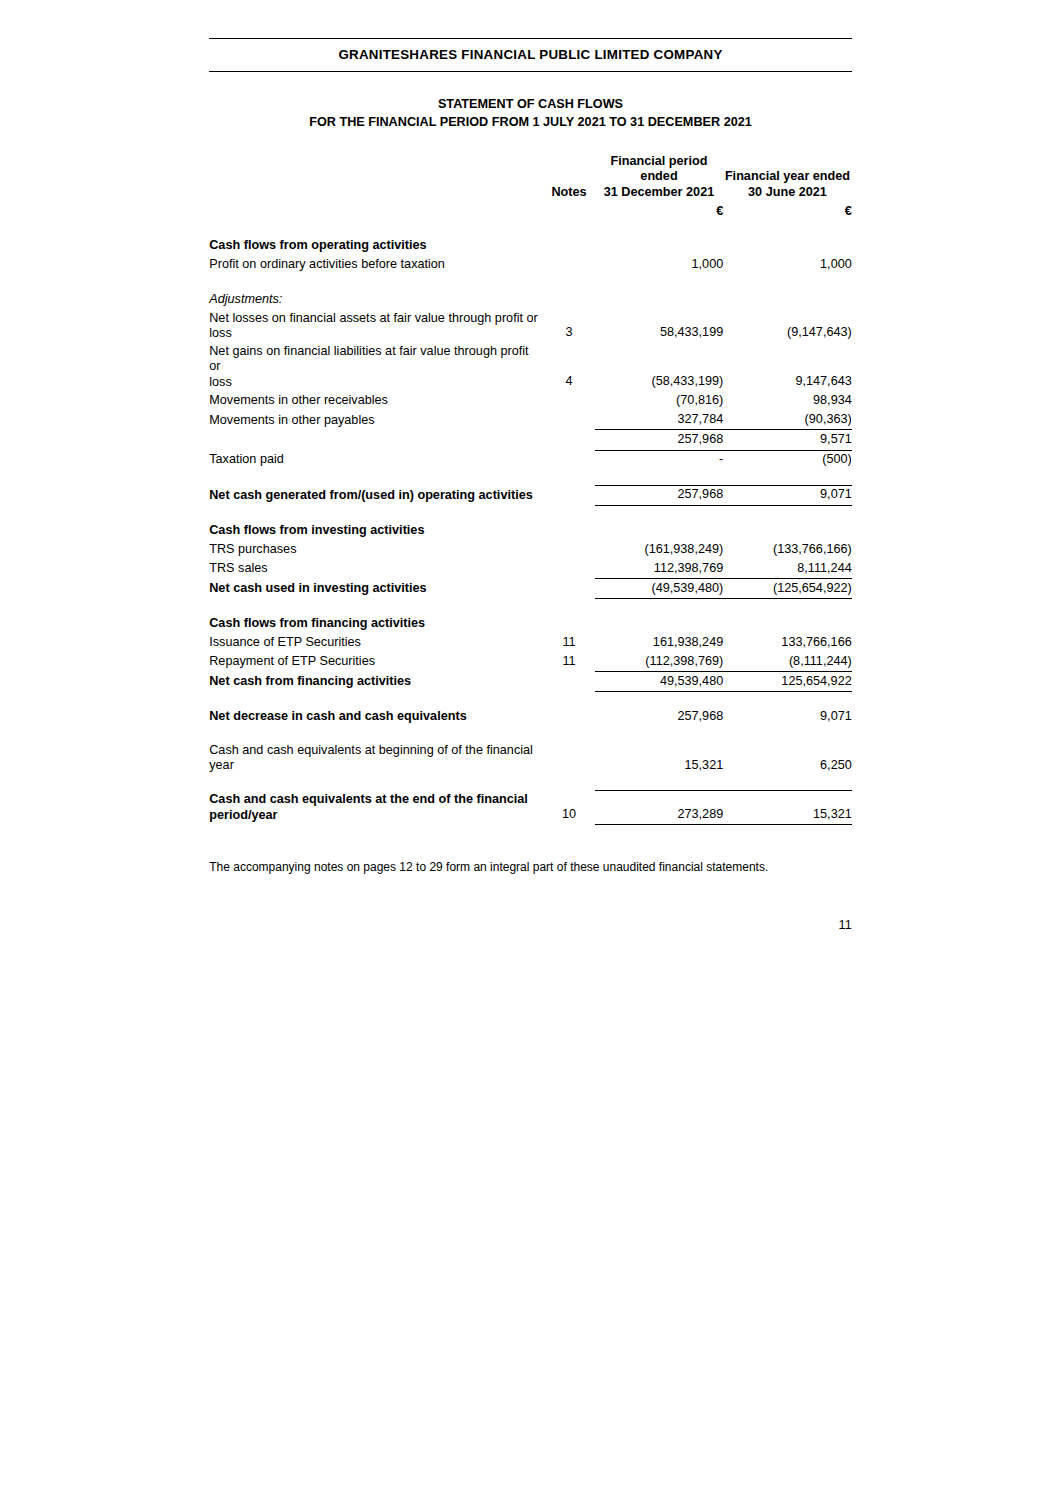GRANITESHARES FINANCIAL PUBLIC LIMITED COMPANY
STATEMENT OF CASH FLOWS
FOR THE FINANCIAL PERIOD FROM 1 JULY 2021 TO 31 DECEMBER 2021
| | Notes | Financial period ended 31 December 2021 | Financial year ended 30 June 2021 |
| --- | --- | --- | --- |
| | | € | € |
| Cash flows from operating activities | | | |
| Profit on ordinary activities before taxation | | 1,000 | 1,000 |
| Adjustments: | | | |
| Net losses on financial assets at fair value through profit or loss | 3 | 58,433,199 | (9,147,643) |
| Net gains on financial liabilities at fair value through profit or loss | 4 | (58,433,199) | 9,147,643 |
| Movements in other receivables | | (70,816) | 98,934 |
| Movements in other payables | | 327,784 | (90,363) |
| | | 257,968 | 9,571 |
| Taxation paid | | - | (500) |
| Net cash generated from/(used in) operating activities | | 257,968 | 9,071 |
| Cash flows from investing activities | | | |
| TRS purchases | | (161,938,249) | (133,766,166) |
| TRS sales | | 112,398,769 | 8,111,244 |
| Net cash used in investing activities | | (49,539,480) | (125,654,922) |
| Cash flows from financing activities | | | |
| Issuance of ETP Securities | 11 | 161,938,249 | 133,766,166 |
| Repayment of ETP Securities | 11 | (112,398,769) | (8,111,244) |
| Net cash from financing activities | | 49,539,480 | 125,654,922 |
| Net decrease in cash and cash equivalents | | 257,968 | 9,071 |
| Cash and cash equivalents at beginning of of the financial year | | 15,321 | 6,250 |
| Cash and cash equivalents at the end of the financial period/year | 10 | 273,289 | 15,321 |
The accompanying notes on pages 12 to 29 form an integral part of these unaudited financial statements.
11